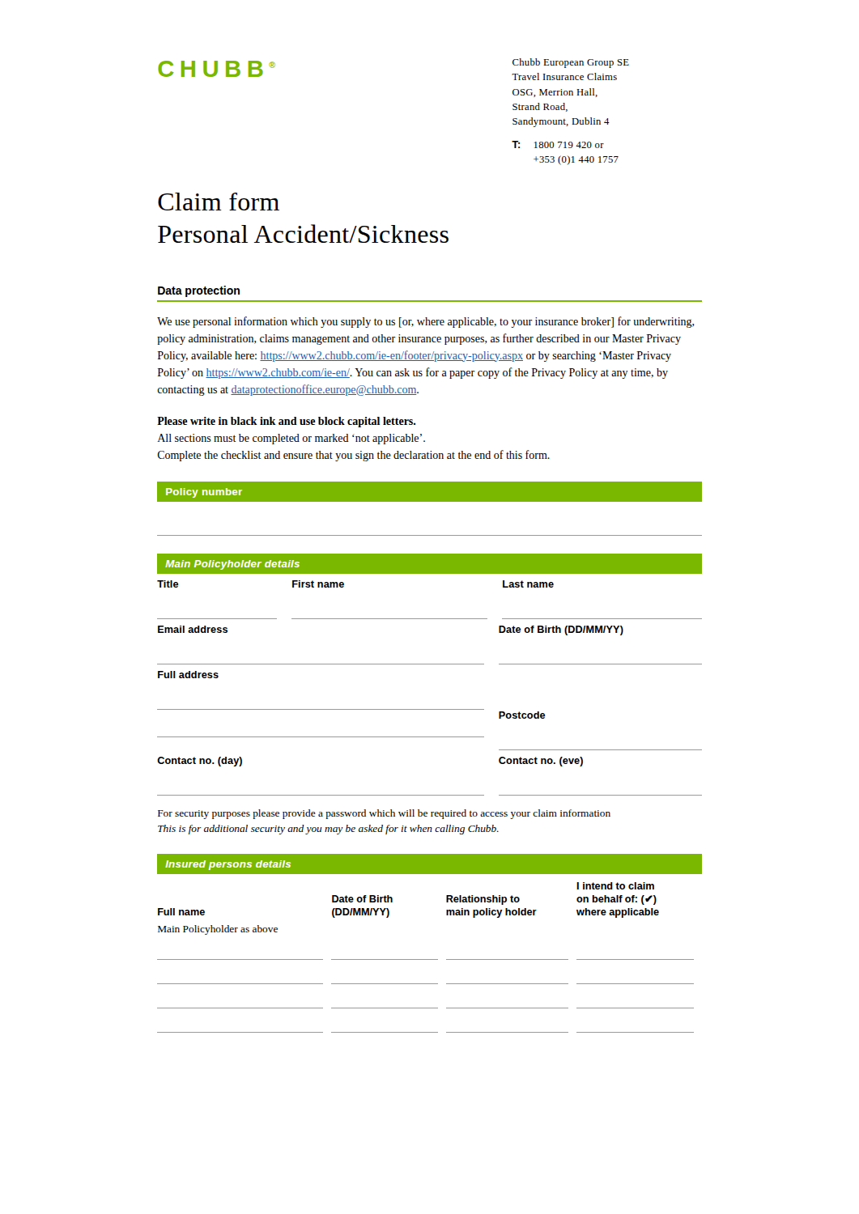CHUBB®
Chubb European Group SE
Travel Insurance Claims
OSG, Merrion Hall,
Strand Road,
Sandymount, Dublin 4
T: 1800 719 420 or
+353 (0)1 440 1757
Claim form
Personal Accident/Sickness
Data protection
We use personal information which you supply to us [or, where applicable, to your insurance broker] for underwriting, policy administration, claims management and other insurance purposes, as further described in our Master Privacy Policy, available here: https://www2.chubb.com/ie-en/footer/privacy-policy.aspx or by searching ‘Master Privacy Policy’ on https://www2.chubb.com/ie-en/. You can ask us for a paper copy of the Privacy Policy at any time, by contacting us at dataprotectionoffice.europe@chubb.com.
Please write in black ink and use block capital letters.
All sections must be completed or marked ‘not applicable’.
Complete the checklist and ensure that you sign the declaration at the end of this form.
Policy number
Main Policyholder details
Title
First name
Last name
Email address
Date of Birth (DD/MM/YY)
Full address
Postcode
Contact no. (day)
Contact no. (eve)
For security purposes please provide a password which will be required to access your claim information
This is for additional security and you may be asked for it when calling Chubb.
Insured persons details
| Full name | Date of Birth (DD/MM/YY) | Relationship to main policy holder | I intend to claim on behalf of: (✔) where applicable |
| --- | --- | --- | --- |
| Main Policyholder as above | | | |